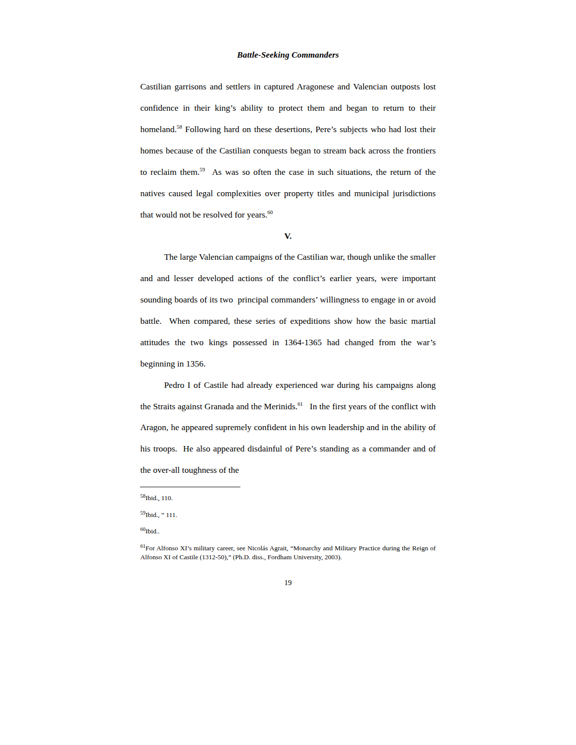Battle-Seeking Commanders
Castilian garrisons and settlers in captured Aragonese and Valencian outposts lost confidence in their king’s ability to protect them and began to return to their homeland.58 Following hard on these desertions, Pere’s subjects who had lost their homes because of the Castilian conquests began to stream back across the frontiers to reclaim them.59 As was so often the case in such situations, the return of the natives caused legal complexities over property titles and municipal jurisdictions that would not be resolved for years.60
V.
The large Valencian campaigns of the Castilian war, though unlike the smaller and and lesser developed actions of the conflict’s earlier years, were important sounding boards of its two principal commanders’ willingness to engage in or avoid battle. When compared, these series of expeditions show how the basic martial attitudes the two kings possessed in 1364-1365 had changed from the war’s beginning in 1356.
Pedro I of Castile had already experienced war during his campaigns along the Straits against Granada and the Merinids.61 In the first years of the conflict with Aragon, he appeared supremely confident in his own leadership and in the ability of his troops. He also appeared disdainful of Pere’s standing as a commander and of the over-all toughness of the
58Ibid., 110.
59Ibid., ” 111.
60Ibid..
61For Alfonso XI’s military career, see Nicolás Agrait, “Monarchy and Military Practice during the Reign of Alfonso XI of Castile (1312-50),” (Ph.D. diss., Fordham University, 2003).
19